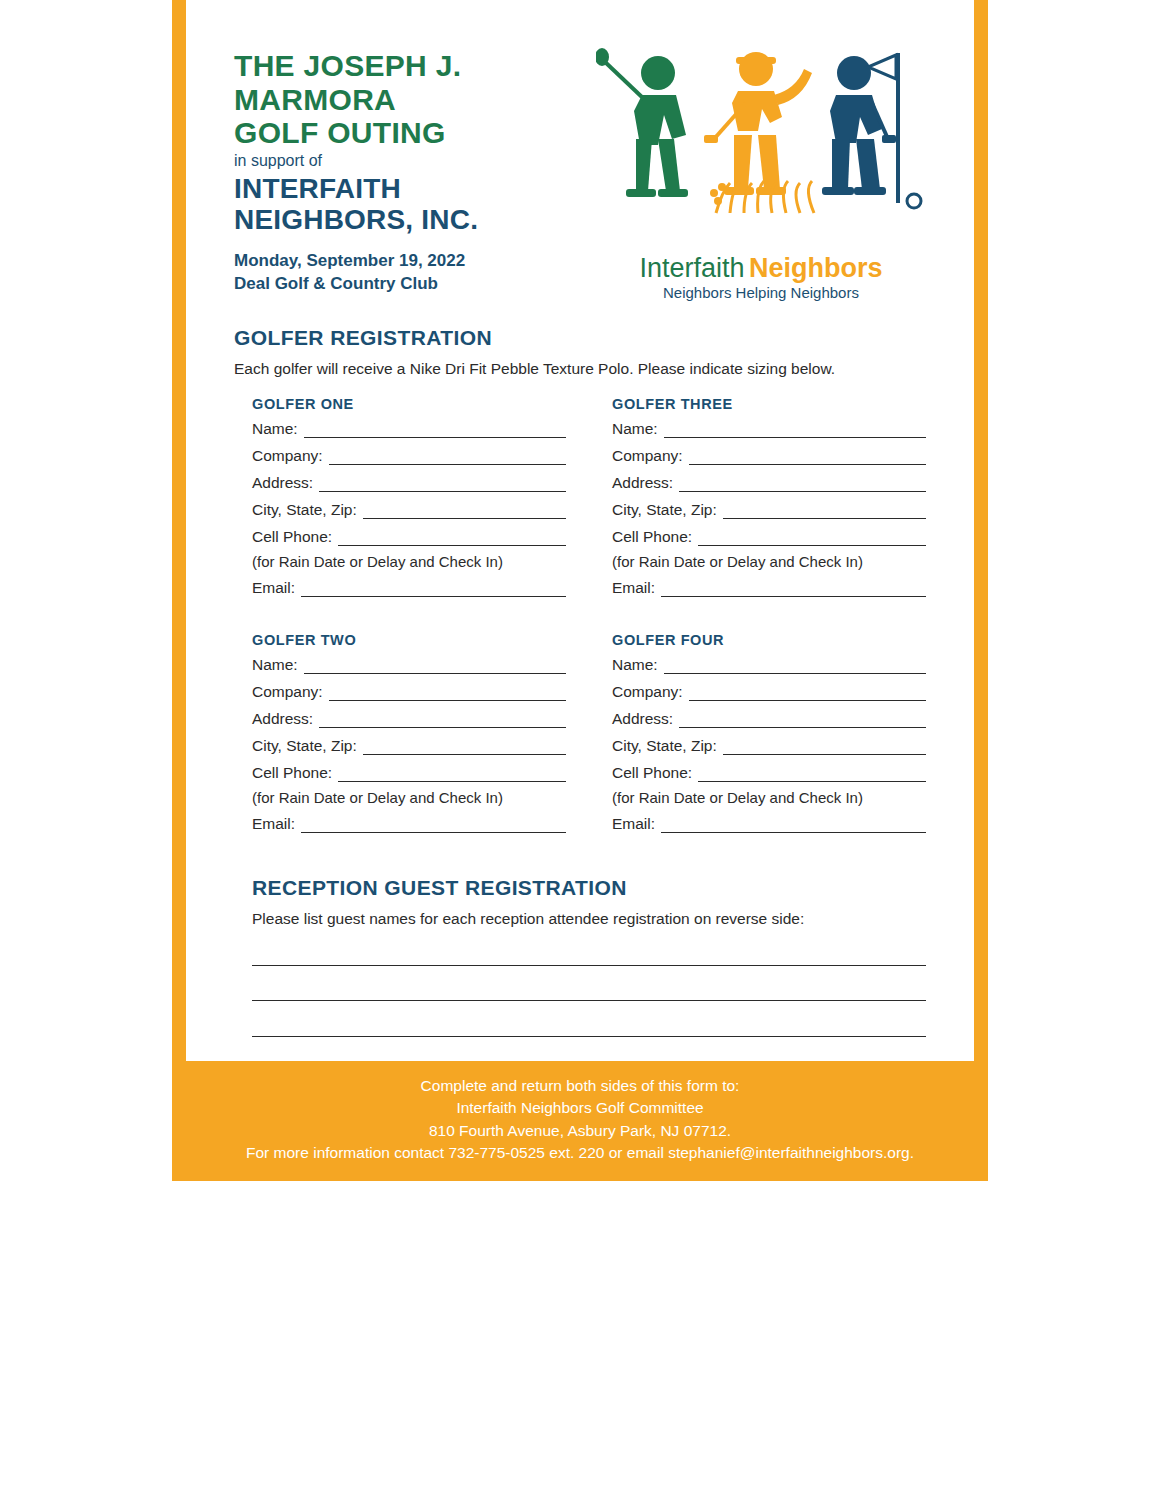The Joseph J. Marmora
Golf Outing
in support of
Interfaith Neighbors, Inc.
Monday, September 19, 2022
Deal Golf & Country Club
Interfaith Neighbors Neighbors Helping Neighbors
Golfer Registration
Each golfer will receive a Nike Dri Fit Pebble Texture Polo. Please indicate sizing below.
Golfer One
Name:
Company:
Address:
City, State, Zip:
Cell Phone:
(for Rain Date or Delay and Check In)
Email:
Golfer Three
Name:
Company:
Address:
City, State, Zip:
Cell Phone:
(for Rain Date or Delay and Check In)
Email:
Golfer Two
Name:
Company:
Address:
City, State, Zip:
Cell Phone:
(for Rain Date or Delay and Check In)
Email:
Golfer Four
Name:
Company:
Address:
City, State, Zip:
Cell Phone:
(for Rain Date or Delay and Check In)
Email:
Reception Guest Registration
Please list guest names for each reception attendee registration on reverse side:
Complete and return both sides of this form to:
Interfaith Neighbors Golf Committee
810 Fourth Avenue, Asbury Park, NJ 07712.
For more information contact 732-775-0525 ext. 220 or email stephanief@interfaithneighbors.org.